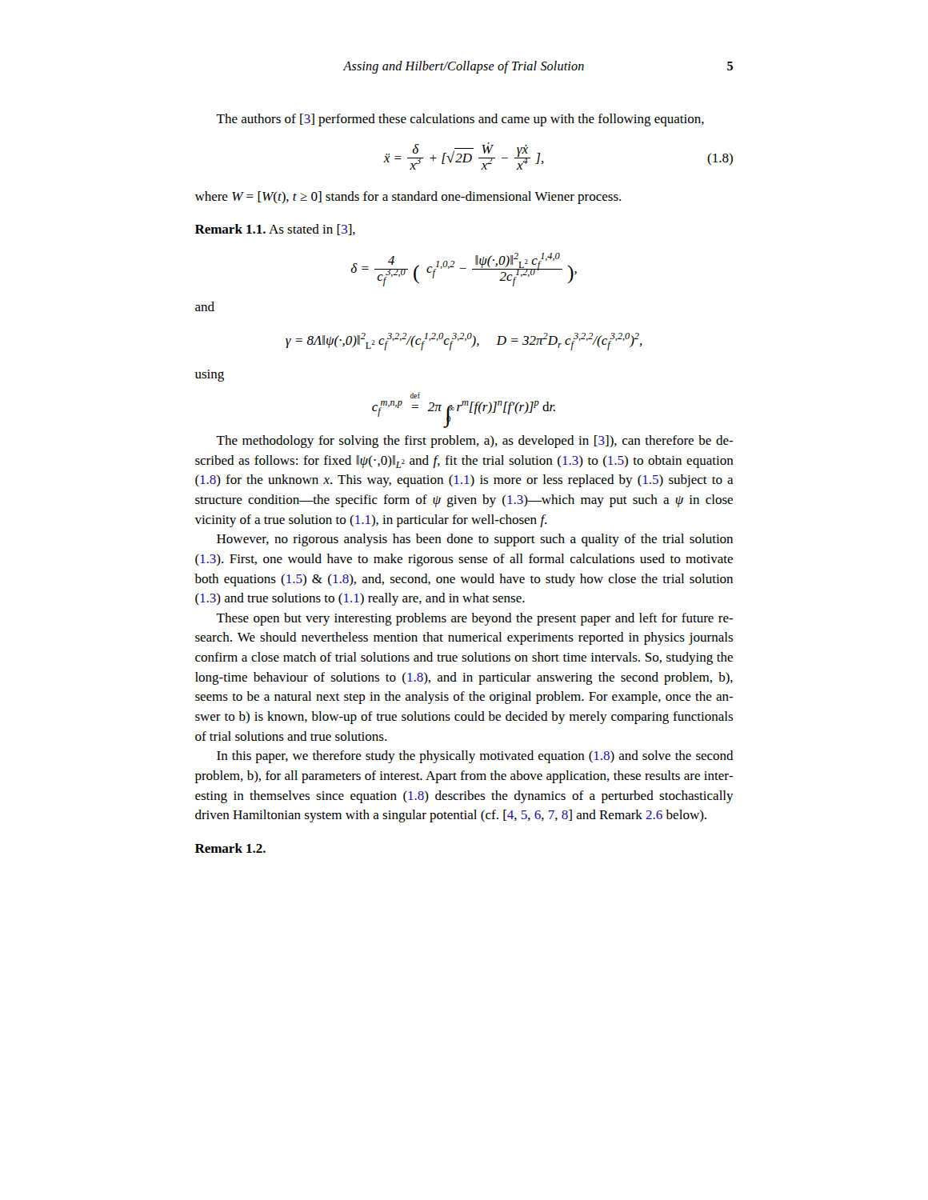Assing and Hilbert/Collapse of Trial Solution 5
The authors of [3] performed these calculations and came up with the following equation,
ẍ = δx3 + [2D Ẇx2 − γẋ x4 ], (1.8)
where W = [W(t), t ≥ 0] stands for a standard one-dimensional Wiener process.
Remark 1.1. As stated in [3],
δ = 4 cf3,2,0 ( cf1,0,2 − ‖ψ(·,0)‖2L2 cf1,4,02cf1,2,0 ),
and
γ = 8Λ‖ψ(·,0)‖2L2 cf3,2,2/(cf1,2,0cf3,2,0), D = 32π2Dr cf3,2,2/(cf3,2,0)2,
using
cfm,n,p def= 2π ∫∞0 rm[f(r)]n[f′(r)]p dr.
The methodology for solving the first problem, a), as developed in [3]), can therefore be described as follows: for fixed ‖ψ(·,0)‖L2 and f, fit the trial solution (1.3) to (1.5) to obtain equation (1.8) for the unknown x. This way, equation (1.1) is more or less replaced by (1.5) subject to a structure condition—the specific form of ψ given by (1.3)—which may put such a ψ in close vicinity of a true solution to (1.1), in particular for well-chosen f.
However, no rigorous analysis has been done to support such a quality of the trial solution (1.3). First, one would have to make rigorous sense of all formal calculations used to motivate both equations (1.5) & (1.8), and, second, one would have to study how close the trial solution (1.3) and true solutions to (1.1) really are, and in what sense.
These open but very interesting problems are beyond the present paper and left for future research. We should nevertheless mention that numerical experiments reported in physics journals confirm a close match of trial solutions and true solutions on short time intervals. So, studying the long-time behaviour of solutions to (1.8), and in particular answering the second problem, b), seems to be a natural next step in the analysis of the original problem. For example, once the answer to b) is known, blow-up of true solutions could be decided by merely comparing functionals of trial solutions and true solutions.
In this paper, we therefore study the physically motivated equation (1.8) and solve the second problem, b), for all parameters of interest. Apart from the above application, these results are interesting in themselves since equation (1.8) describes the dynamics of a perturbed stochastically driven Hamiltonian system with a singular potential (cf. [4, 5, 6, 7, 8] and Remark 2.6 below).
Remark 1.2.